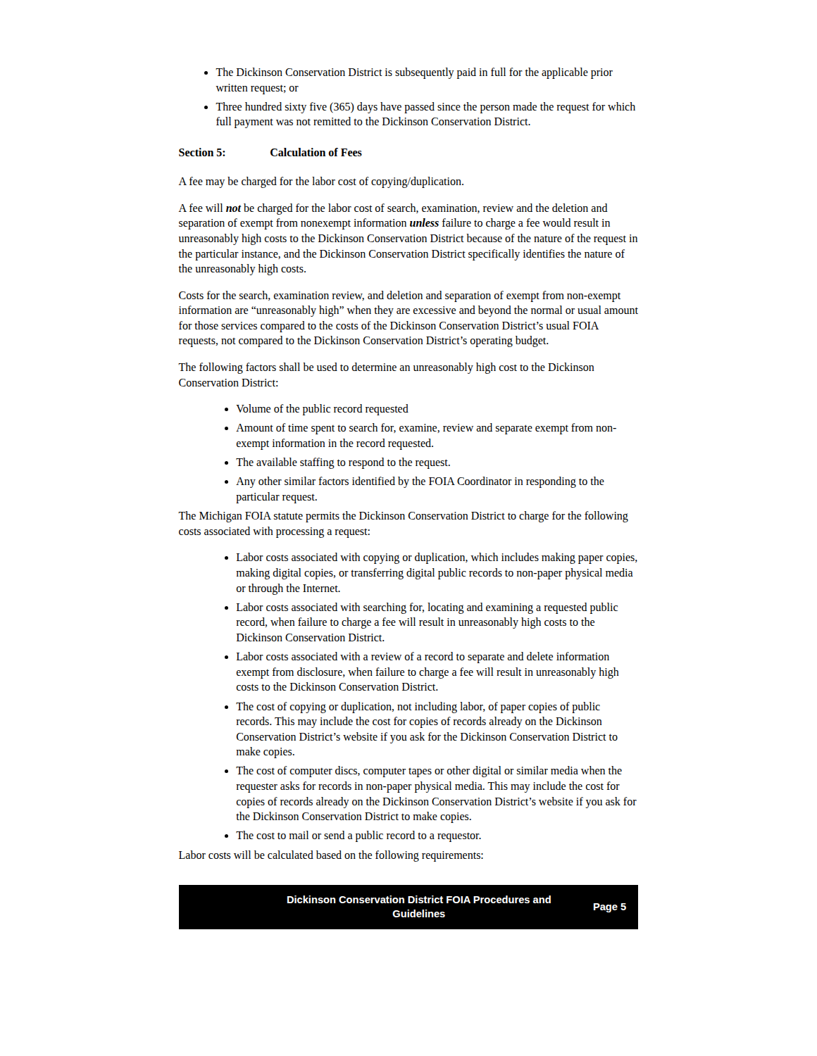The Dickinson Conservation District is subsequently paid in full for the applicable prior written request; or
Three hundred sixty five (365) days have passed since the person made the request for which full payment was not remitted to the Dickinson Conservation District.
Section 5: Calculation of Fees
A fee may be charged for the labor cost of copying/duplication.
A fee will not be charged for the labor cost of search, examination, review and the deletion and separation of exempt from nonexempt information unless failure to charge a fee would result in unreasonably high costs to the Dickinson Conservation District because of the nature of the request in the particular instance, and the Dickinson Conservation District specifically identifies the nature of the unreasonably high costs.
Costs for the search, examination review, and deletion and separation of exempt from non-exempt information are “unreasonably high” when they are excessive and beyond the normal or usual amount for those services compared to the costs of the Dickinson Conservation District’s usual FOIA requests, not compared to the Dickinson Conservation District’s operating budget.
The following factors shall be used to determine an unreasonably high cost to the Dickinson Conservation District:
Volume of the public record requested
Amount of time spent to search for, examine, review and separate exempt from non-exempt information in the record requested.
The available staffing to respond to the request.
Any other similar factors identified by the FOIA Coordinator in responding to the particular request.
The Michigan FOIA statute permits the Dickinson Conservation District to charge for the following costs associated with processing a request:
Labor costs associated with copying or duplication, which includes making paper copies, making digital copies, or transferring digital public records to non-paper physical media or through the Internet.
Labor costs associated with searching for, locating and examining a requested public record, when failure to charge a fee will result in unreasonably high costs to the Dickinson Conservation District.
Labor costs associated with a review of a record to separate and delete information exempt from disclosure, when failure to charge a fee will result in unreasonably high costs to the Dickinson Conservation District.
The cost of copying or duplication, not including labor, of paper copies of public records. This may include the cost for copies of records already on the Dickinson Conservation District’s website if you ask for the Dickinson Conservation District to make copies.
The cost of computer discs, computer tapes or other digital or similar media when the requester asks for records in non-paper physical media. This may include the cost for copies of records already on the Dickinson Conservation District’s website if you ask for the Dickinson Conservation District to make copies.
The cost to mail or send a public record to a requestor.
Labor costs will be calculated based on the following requirements:
Dickinson Conservation District FOIA Procedures and Guidelines Page 5